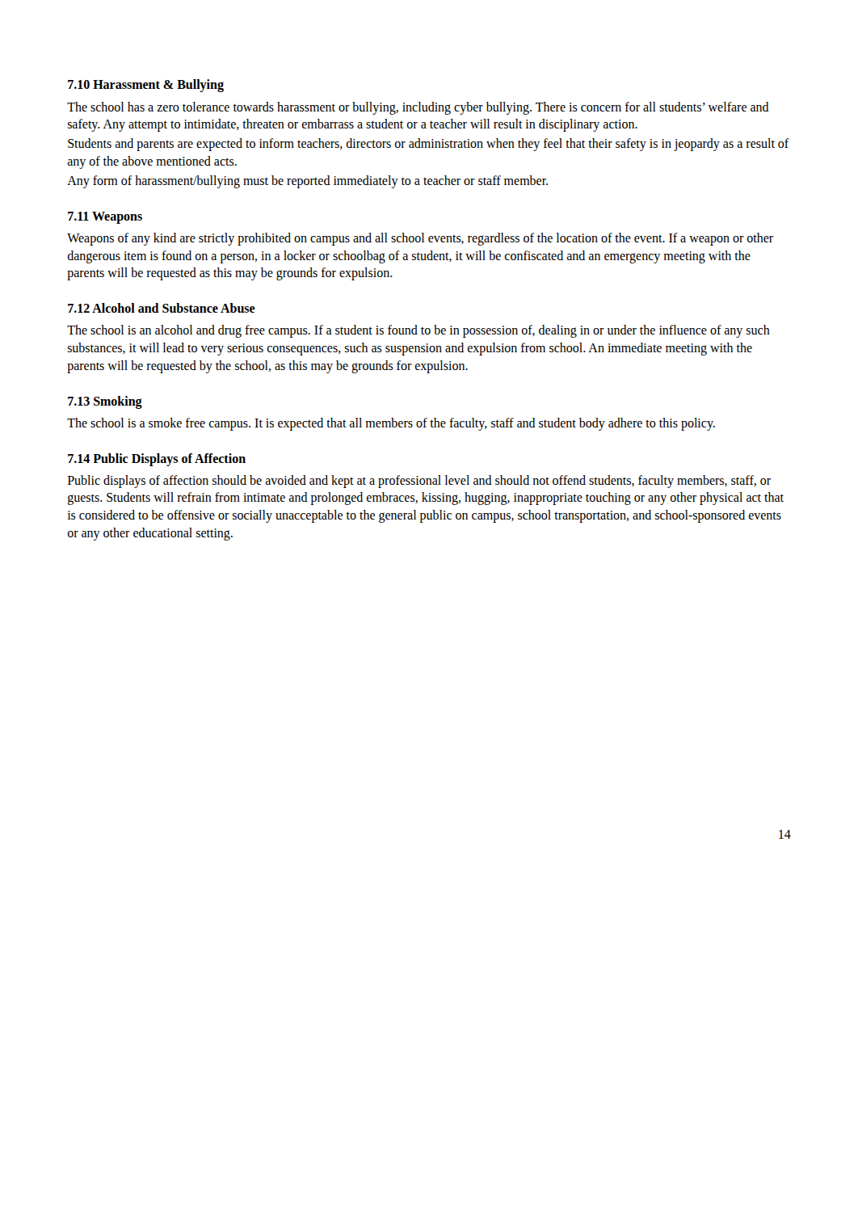7.10 Harassment & Bullying
The school has a zero tolerance towards harassment or bullying, including cyber bullying. There is concern for all students’ welfare and safety. Any attempt to intimidate, threaten or embarrass a student or a teacher will result in disciplinary action.
Students and parents are expected to inform teachers, directors or administration when they feel that their safety is in jeopardy as a result of any of the above mentioned acts.
Any form of harassment/bullying must be reported immediately to a teacher or staff member.
7.11 Weapons
Weapons of any kind are strictly prohibited on campus and all school events, regardless of the location of the event. If a weapon or other dangerous item is found on a person, in a locker or schoolbag of a student, it will be confiscated and an emergency meeting with the parents will be requested as this may be grounds for expulsion.
7.12 Alcohol and Substance Abuse
The school is an alcohol and drug free campus. If a student is found to be in possession of, dealing in or under the influence of any such substances, it will lead to very serious consequences, such as suspension and expulsion from school. An immediate meeting with the parents will be requested by the school, as this may be grounds for expulsion.
7.13 Smoking
The school is a smoke free campus. It is expected that all members of the faculty, staff and student body adhere to this policy.
7.14 Public Displays of Affection
Public displays of affection should be avoided and kept at a professional level and should not offend students, faculty members, staff, or guests. Students will refrain from intimate and prolonged embraces, kissing, hugging, inappropriate touching or any other physical act that is considered to be offensive or socially unacceptable to the general public on campus, school transportation, and school-sponsored events or any other educational setting.
14